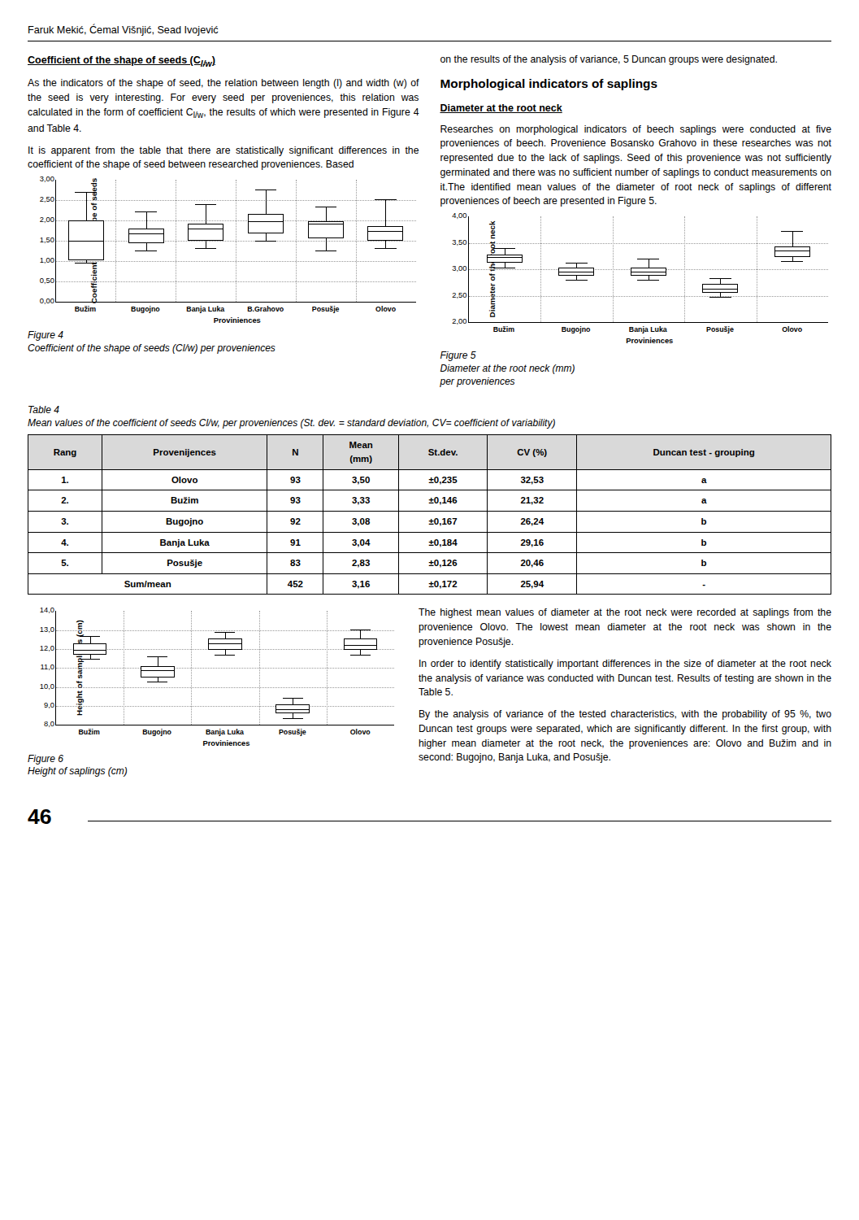Faruk Mekić, Ćemal Višnjić, Sead Ivojević
Coefficient of the shape of seeds (Cl/w)
As the indicators of the shape of seed, the relation between length (l) and width (w) of the seed is very interesting. For every seed per proveniences, this relation was calculated in the form of coefficient Cl/w, the results of which were presented in Figure 4 and Table 4.
It is apparent from the table that there are statistically significant differences in the coefficient of the shape of seed between researched proveniences. Based
Coefficient of the shape of seeds
3,00
2,50
2,00
1,50
1,00
0,50
0,00
Bužim Bugojno Banja Luka B.Grahovo Posušje Olovo
Proviniences
Figure 4 Coefficient of the shape of seeds (Cl/w) per proveniences
on the results of the analysis of variance, 5 Duncan groups were designated.
Morphological indicators of saplings
Diameter at the root neck
Researches on morphological indicators of beech saplings were conducted at five proveniences of beech. Provenience Bosansko Grahovo in these researches was not represented due to the lack of saplings. Seed of this provenience was not sufficiently germinated and there was no sufficient number of saplings to conduct measurements on it.The identified mean values of the diameter of root neck of saplings of different proveniences of beech are presented in Figure 5.
Diameter of the root neck
4,00
3,50
3,00
2,50
2,00
Bužim Bugojno Banja Luka Posušje Olovo
Proviniences
Figure 5 Diameter at the root neck (mm)
per proveniences
Table 4 Mean values of the coefficient of seeds Cl/w, per proveniences (St. dev. = standard deviation, CV= coefficient of variability)
| Rang | Provenijences | N | Mean (mm) | St.dev. | CV (%) | Duncan test - grouping |
| --- | --- | --- | --- | --- | --- | --- |
| 1. | Olovo | 93 | 3,50 | ±0,235 | 32,53 | a |
| 2. | Bužim | 93 | 3,33 | ±0,146 | 21,32 | a |
| 3. | Bugojno | 92 | 3,08 | ±0,167 | 26,24 | b |
| 4. | Banja Luka | 91 | 3,04 | ±0,184 | 29,16 | b |
| 5. | Posušje | 83 | 2,83 | ±0,126 | 20,46 | b |
| Sum/mean | 452 | 3,16 | ±0,172 | 25,94 | - |
Height of samplings (cm)
14,0
13,0
12,0
11,0
10,0
9,0
8,0
Bužim Bugojno Banja Luka Posušje Olovo
Proviniences
Figure 6 Height of saplings (cm)
The highest mean values of diameter at the root neck were recorded at saplings from the provenience Olovo. The lowest mean diameter at the root neck was shown in the provenience Posušje.
In order to identify statistically important differences in the size of diameter at the root neck the analysis of variance was conducted with Duncan test. Results of testing are shown in the Table 5.
By the analysis of variance of the tested characteristics, with the probability of 95 %, two Duncan test groups were separated, which are significantly different. In the first group, with higher mean diameter at the root neck, the proveniences are: Olovo and Bužim and in second: Bugojno, Banja Luka, and Posušje.
46